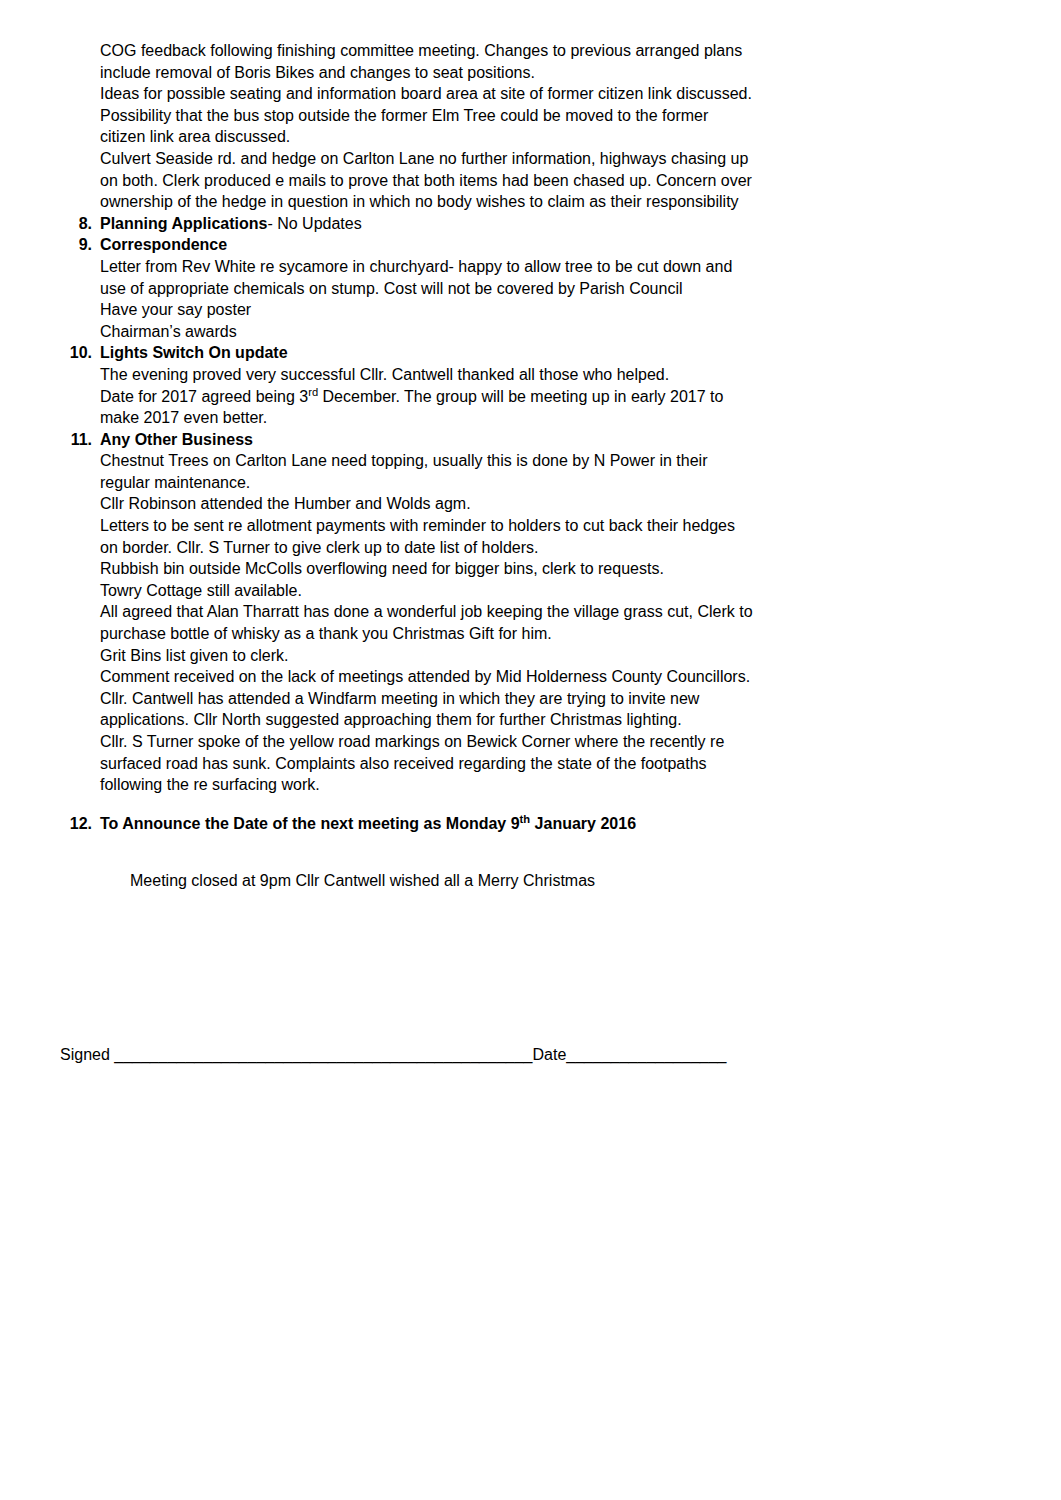COG feedback following finishing committee meeting. Changes to previous arranged plans include removal of Boris Bikes and changes to seat positions.
Ideas for possible seating and information board area at site of former citizen link discussed.
Possibility that the bus stop outside the former Elm Tree could be moved to the former citizen link area discussed.
Culvert Seaside rd. and hedge on Carlton Lane no further information, highways chasing up on both. Clerk produced e mails to prove that both items had been chased up. Concern over ownership of the hedge in question in which no body wishes to claim as their responsibility
Planning Applications- No Updates
Correspondence
Letter from Rev White re sycamore in churchyard- happy to allow tree to be cut down and use of appropriate chemicals on stump. Cost will not be covered by Parish Council
Have your say poster
Chairman’s awards
Lights Switch On update
The evening proved very successful Cllr. Cantwell thanked all those who helped.
Date for 2017 agreed being 3rd December. The group will be meeting up in early 2017 to make 2017 even better.
Any Other Business
Chestnut Trees on Carlton Lane need topping, usually this is done by N Power in their regular maintenance.
Cllr Robinson attended the Humber and Wolds agm.
Letters to be sent re allotment payments with reminder to holders to cut back their hedges on border. Cllr. S Turner to give clerk up to date list of holders.
Rubbish bin outside McColls overflowing need for bigger bins, clerk to requests.
Towry Cottage still available.
All agreed that Alan Tharratt has done a wonderful job keeping the village grass cut, Clerk to purchase bottle of whisky as a thank you Christmas Gift for him.
Grit Bins list given to clerk.
Comment received on the lack of meetings attended by Mid Holderness County Councillors.
Cllr. Cantwell has attended a Windfarm meeting in which they are trying to invite new applications. Cllr North suggested approaching them for further Christmas lighting.
Cllr. S Turner spoke of the yellow road markings on Bewick Corner where the recently re surfaced road has sunk. Complaints also received regarding the state of the footpaths following the re surfacing work.
To Announce the Date of the next meeting as Monday 9th January 2016
Meeting closed at 9pm Cllr Cantwell wished all a Merry Christmas
Signed _______________________________________________Date__________________